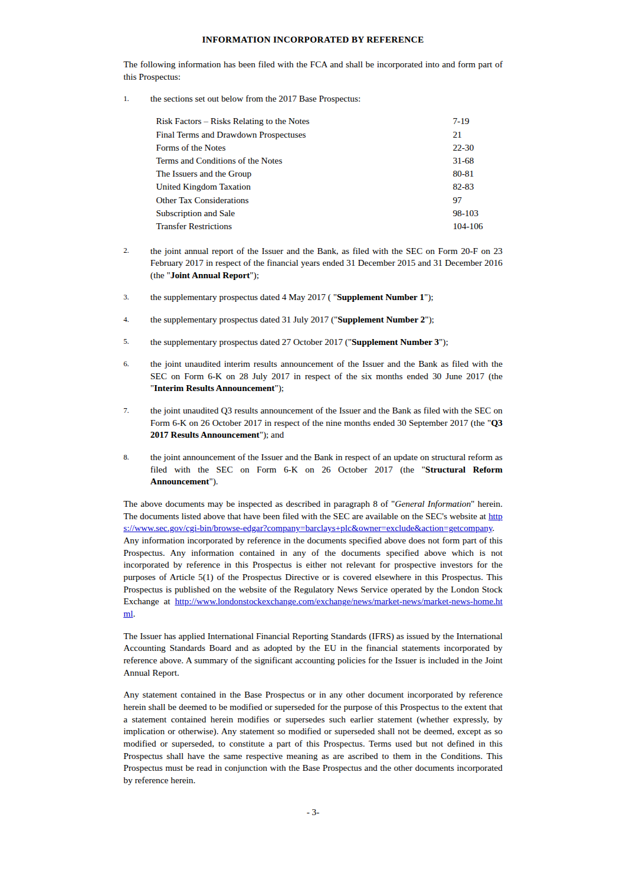Information Incorporated by Reference
The following information has been filed with the FCA and shall be incorporated into and form part of this Prospectus:
1.
the sections set out below from the 2017 Base Prospectus:
| Risk Factors – Risks Relating to the Notes | 7-19 |
| Final Terms and Drawdown Prospectuses | 21 |
| Forms of the Notes | 22-30 |
| Terms and Conditions of the Notes | 31-68 |
| The Issuers and the Group | 80-81 |
| United Kingdom Taxation | 82-83 |
| Other Tax Considerations | 97 |
| Subscription and Sale | 98-103 |
| Transfer Restrictions | 104-106 |
2.
the joint annual report of the Issuer and the Bank, as filed with the SEC on Form 20-F on 23 February 2017 in respect of the financial years ended 31 December 2015 and 31 December 2016 (the "Joint Annual Report");
3.
the supplementary prospectus dated 4 May 2017 ( "Supplement Number 1");
4.
the supplementary prospectus dated 31 July 2017 ("Supplement Number 2");
5.
the supplementary prospectus dated 27 October 2017 ("Supplement Number 3");
6.
the joint unaudited interim results announcement of the Issuer and the Bank as filed with the SEC on Form 6-K on 28 July 2017 in respect of the six months ended 30 June 2017 (the "Interim Results Announcement");
7.
the joint unaudited Q3 results announcement of the Issuer and the Bank as filed with the SEC on Form 6-K on 26 October 2017 in respect of the nine months ended 30 September 2017 (the "Q3 2017 Results Announcement"); and
8.
the joint announcement of the Issuer and the Bank in respect of an update on structural reform as filed with the SEC on Form 6-K on 26 October 2017 (the "Structural Reform Announcement").
The above documents may be inspected as described in paragraph 8 of "General Information" herein. The documents listed above that have been filed with the SEC are available on the SEC's website at https://www.sec.gov/cgi-bin/browse-edgar?company=barclays+plc&owner=exclude&action=getcompany. Any information incorporated by reference in the documents specified above does not form part of this Prospectus. Any information contained in any of the documents specified above which is not incorporated by reference in this Prospectus is either not relevant for prospective investors for the purposes of Article 5(1) of the Prospectus Directive or is covered elsewhere in this Prospectus. This Prospectus is published on the website of the Regulatory News Service operated by the London Stock Exchange at http://www.londonstockexchange.com/exchange/news/market-news/market-news-home.html.
The Issuer has applied International Financial Reporting Standards (IFRS) as issued by the International Accounting Standards Board and as adopted by the EU in the financial statements incorporated by reference above. A summary of the significant accounting policies for the Issuer is included in the Joint Annual Report.
Any statement contained in the Base Prospectus or in any other document incorporated by reference herein shall be deemed to be modified or superseded for the purpose of this Prospectus to the extent that a statement contained herein modifies or supersedes such earlier statement (whether expressly, by implication or otherwise). Any statement so modified or superseded shall not be deemed, except as so modified or superseded, to constitute a part of this Prospectus. Terms used but not defined in this Prospectus shall have the same respective meaning as are ascribed to them in the Conditions. This Prospectus must be read in conjunction with the Base Prospectus and the other documents incorporated by reference herein.
- 3-